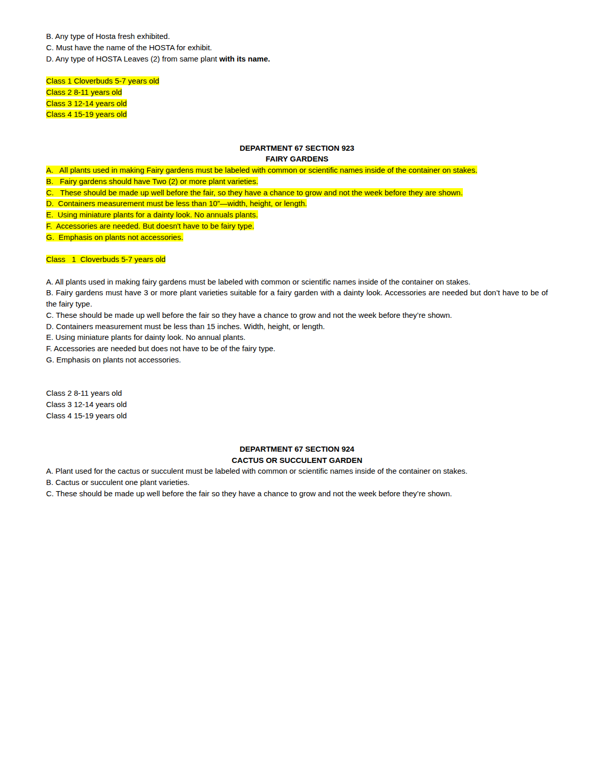B. Any type of Hosta fresh exhibited.
C. Must have the name of the HOSTA for exhibit.
D. Any type of HOSTA Leaves (2) from same plant with its name.
Class 1 Cloverbuds 5-7 years old
Class 2 8-11 years old
Class 3 12-14 years old
Class 4 15-19 years old
DEPARTMENT 67 SECTION 923
FAIRY GARDENS
A. All plants used in making Fairy gardens must be labeled with common or scientific names inside of the container on stakes.
B. Fairy gardens should have Two (2) or more plant varieties.
C. These should be made up well before the fair, so they have a chance to grow and not the week before they are shown.
D. Containers measurement must be less than 10”—width, height, or length.
E. Using miniature plants for a dainty look. No annuals plants.
F. Accessories are needed. But doesn't have to be fairy type.
G. Emphasis on plants not accessories.
Class 1 Cloverbuds 5-7 years old
A. All plants used in making fairy gardens must be labeled with common or scientific names inside of the container on stakes.
B. Fairy gardens must have 3 or more plant varieties suitable for a fairy garden with a dainty look. Accessories are needed but don’t have to be of the fairy type.
C. These should be made up well before the fair so they have a chance to grow and not the week before they’re shown.
D. Containers measurement must be less than 15 inches. Width, height, or length.
E. Using miniature plants for dainty look. No annual plants.
F. Accessories are needed but does not have to be of the fairy type.
G. Emphasis on plants not accessories.
Class 2 8-11 years old
Class 3 12-14 years old
Class 4 15-19 years old
DEPARTMENT 67 SECTION 924
CACTUS OR SUCCULENT GARDEN
A. Plant used for the cactus or succulent must be labeled with common or scientific names inside of the container on stakes.
B. Cactus or succulent one plant varieties.
C. These should be made up well before the fair so they have a chance to grow and not the week before they’re shown.